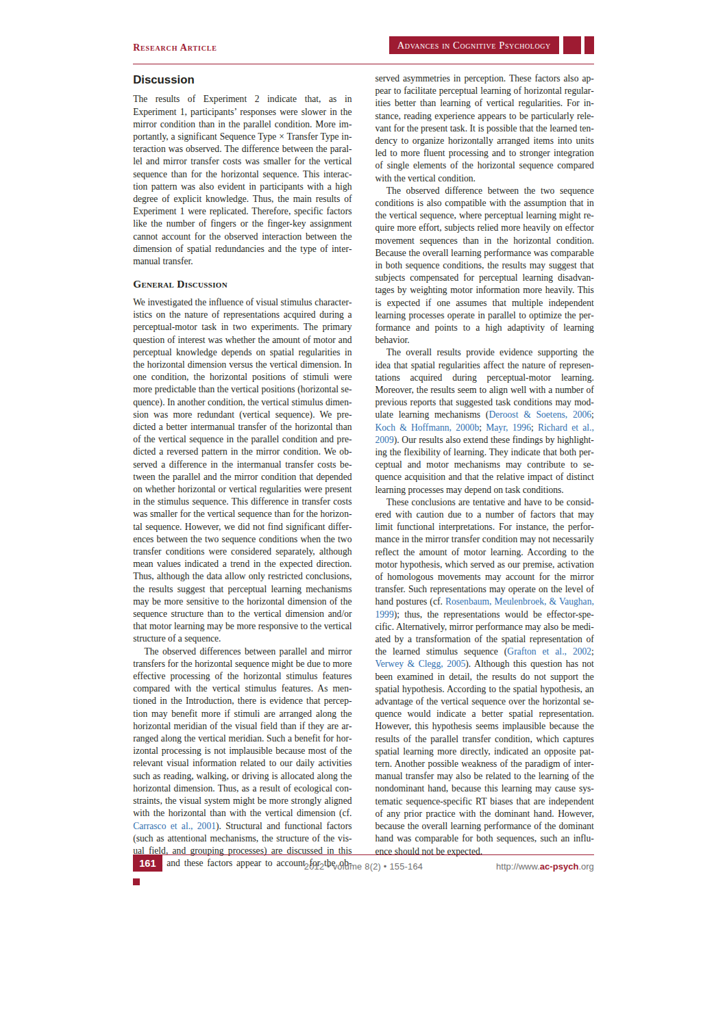Research Article
Advances in Cognitive Psychology
Discussion
The results of Experiment 2 indicate that, as in Experiment 1, participants’ responses were slower in the mirror condition than in the parallel condition. More importantly, a significant Sequence Type × Transfer Type interaction was observed. The difference between the parallel and mirror transfer costs was smaller for the vertical sequence than for the horizontal sequence. This interaction pattern was also evident in participants with a high degree of explicit knowledge. Thus, the main results of Experiment 1 were replicated. Therefore, specific factors like the number of fingers or the finger-key assignment cannot account for the observed interaction between the dimension of spatial redundancies and the type of intermanual transfer.
General Discussion
We investigated the influence of visual stimulus characteristics on the nature of representations acquired during a perceptual-motor task in two experiments. The primary question of interest was whether the amount of motor and perceptual knowledge depends on spatial regularities in the horizontal dimension versus the vertical dimension. In one condition, the horizontal positions of stimuli were more predictable than the vertical positions (horizontal sequence). In another condition, the vertical stimulus dimension was more redundant (vertical sequence). We predicted a better intermanual transfer of the horizontal than of the vertical sequence in the parallel condition and predicted a reversed pattern in the mirror condition. We observed a difference in the intermanual transfer costs between the parallel and the mirror condition that depended on whether horizontal or vertical regularities were present in the stimulus sequence. This difference in transfer costs was smaller for the vertical sequence than for the horizontal sequence. However, we did not find significant differences between the two sequence conditions when the two transfer conditions were considered separately, although mean values indicated a trend in the expected direction. Thus, although the data allow only restricted conclusions, the results suggest that perceptual learning mechanisms may be more sensitive to the horizontal dimension of the sequence structure than to the vertical dimension and/or that motor learning may be more responsive to the vertical structure of a sequence.
The observed differences between parallel and mirror transfers for the horizontal sequence might be due to more effective processing of the horizontal stimulus features compared with the vertical stimulus features. As mentioned in the Introduction, there is evidence that perception may benefit more if stimuli are arranged along the horizontal meridian of the visual field than if they are arranged along the vertical meridian. Such a benefit for horizontal processing is not implausible because most of the relevant visual information related to our daily activities such as reading, walking, or driving is allocated along the horizontal dimension. Thus, as a result of ecological constraints, the visual system might be more strongly aligned with the horizontal than with the vertical dimension (cf. Carrasco et al., 2001). Structural and functional factors (such as attentional mechanisms, the structure of the visual field, and grouping processes) are discussed in this context, and these factors appear to account for the observed asymmetries in perception. These factors also appear to facilitate perceptual learning of horizontal regularities better than learning of vertical regularities. For instance, reading experience appears to be particularly relevant for the present task. It is possible that the learned tendency to organize horizontally arranged items into units led to more fluent processing and to stronger integration of single elements of the horizontal sequence compared with the vertical condition.
The observed difference between the two sequence conditions is also compatible with the assumption that in the vertical sequence, where perceptual learning might require more effort, subjects relied more heavily on effector movement sequences than in the horizontal condition. Because the overall learning performance was comparable in both sequence conditions, the results may suggest that subjects compensated for perceptual learning disadvantages by weighting motor information more heavily. This is expected if one assumes that multiple independent learning processes operate in parallel to optimize the performance and points to a high adaptivity of learning behavior.
The overall results provide evidence supporting the idea that spatial regularities affect the nature of representations acquired during perceptual-motor learning. Moreover, the results seem to align well with a number of previous reports that suggested task conditions may modulate learning mechanisms (Deroost & Soetens, 2006; Koch & Hoffmann, 2000b; Mayr, 1996; Richard et al., 2009). Our results also extend these findings by highlighting the flexibility of learning. They indicate that both perceptual and motor mechanisms may contribute to sequence acquisition and that the relative impact of distinct learning processes may depend on task conditions.
These conclusions are tentative and have to be considered with caution due to a number of factors that may limit functional interpretations. For instance, the performance in the mirror transfer condition may not necessarily reflect the amount of motor learning. According to the motor hypothesis, which served as our premise, activation of homologous movements may account for the mirror transfer. Such representations may operate on the level of hand postures (cf. Rosenbaum, Meulenbroek, & Vaughan, 1999); thus, the representations would be effector-specific. Alternatively, mirror performance may also be mediated by a transformation of the spatial representation of the learned stimulus sequence (Grafton et al., 2002; Verwey & Clegg, 2005). Although this question has not been examined in detail, the results do not support the spatial hypothesis. According to the spatial hypothesis, an advantage of the vertical sequence over the horizontal sequence would indicate a better spatial representation. However, this hypothesis seems implausible because the results of the parallel transfer condition, which captures spatial learning more directly, indicated an opposite pattern. Another possible weakness of the paradigm of intermanual transfer may also be related to the learning of the nondominant hand, because this learning may cause systematic sequence-specific RT biases that are independent of any prior practice with the dominant hand. However, because the overall learning performance of the dominant hand was comparable for both sequences, such an influence should not be expected.
161
2012 • volume 8(2) • 155-164
http://www.ac-psych.org